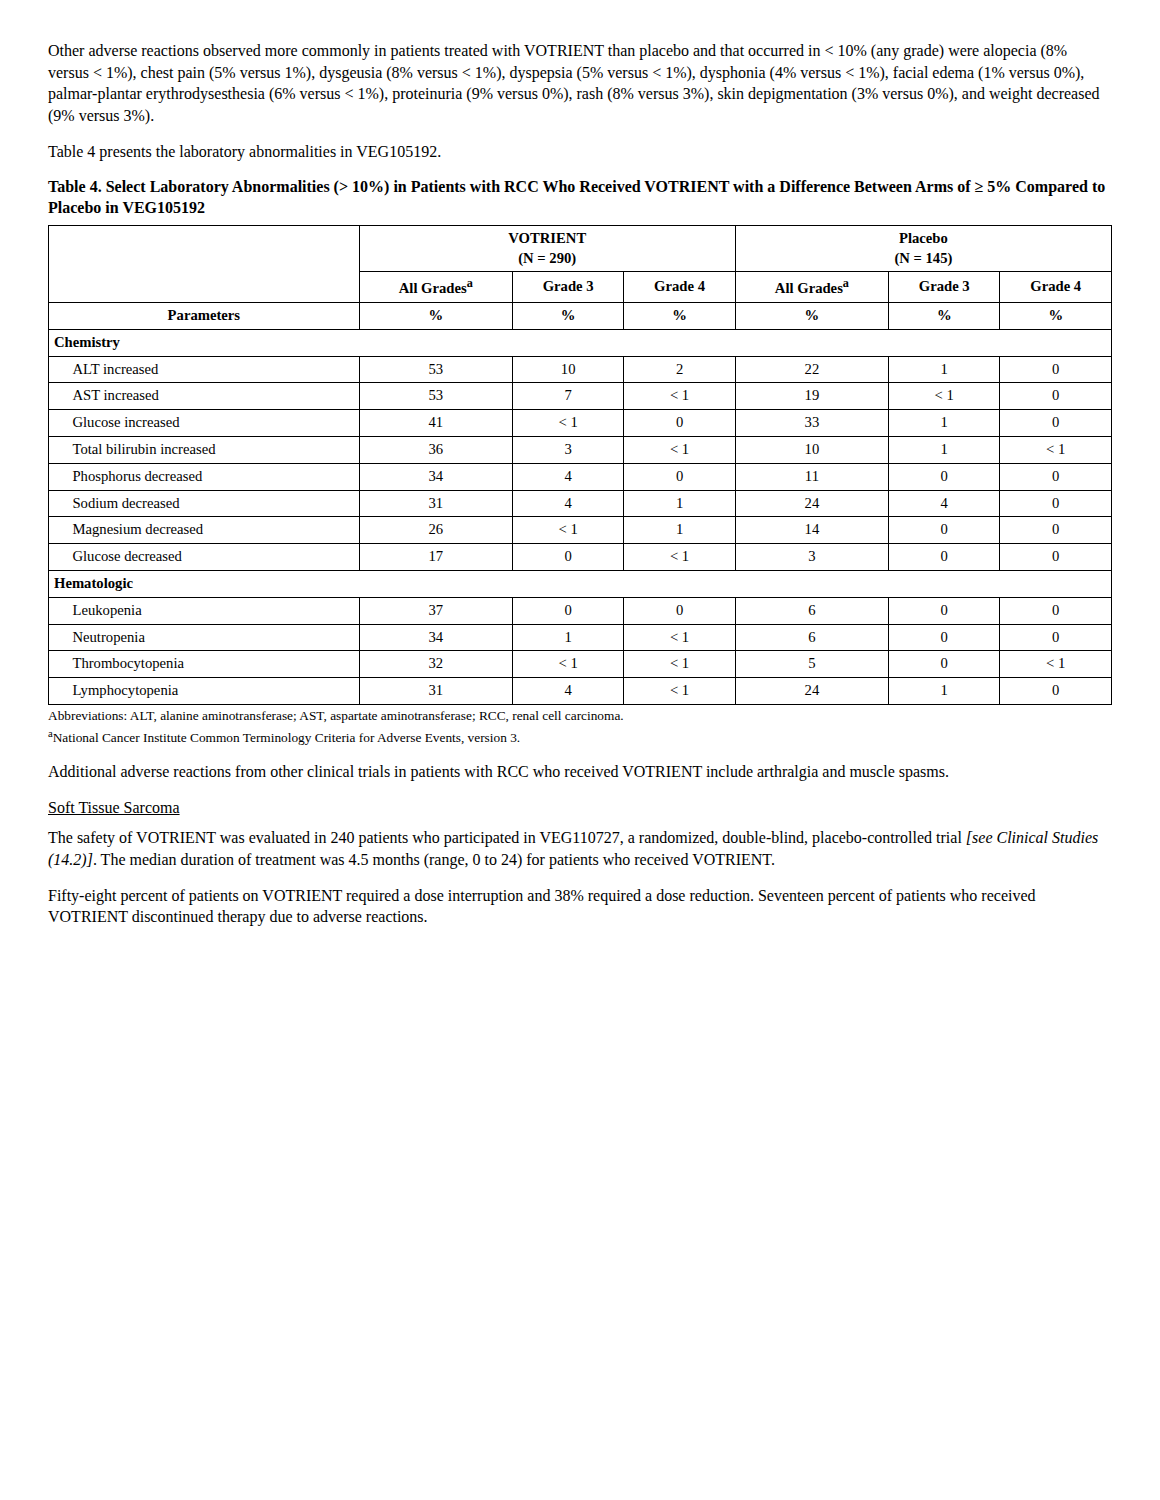Other adverse reactions observed more commonly in patients treated with VOTRIENT than placebo and that occurred in < 10% (any grade) were alopecia (8% versus < 1%), chest pain (5% versus 1%), dysgeusia (8% versus < 1%), dyspepsia (5% versus < 1%), dysphonia (4% versus < 1%), facial edema (1% versus 0%), palmar-plantar erythrodysesthesia (6% versus < 1%), proteinuria (9% versus 0%), rash (8% versus 3%), skin depigmentation (3% versus 0%), and weight decreased (9% versus 3%).
Table 4 presents the laboratory abnormalities in VEG105192.
Table 4. Select Laboratory Abnormalities (> 10%) in Patients with RCC Who Received VOTRIENT with a Difference Between Arms of ≥ 5% Compared to Placebo in VEG105192
| | VOTRIENT (N = 290) | Placebo (N = 145) |
| --- | --- | --- |
| All Grades a | Grade 3 | Grade 4 | All Grades a | Grade 3 | Grade 4 |
| Parameters | % | % | % | % | % | % |
| Chemistry |
| ALT increased | 53 | 10 | 2 | 22 | 1 | 0 |
| AST increased | 53 | 7 | < 1 | 19 | < 1 | 0 |
| Glucose increased | 41 | < 1 | 0 | 33 | 1 | 0 |
| Total bilirubin increased | 36 | 3 | < 1 | 10 | 1 | < 1 |
| Phosphorus decreased | 34 | 4 | 0 | 11 | 0 | 0 |
| Sodium decreased | 31 | 4 | 1 | 24 | 4 | 0 |
| Magnesium decreased | 26 | < 1 | 1 | 14 | 0 | 0 |
| Glucose decreased | 17 | 0 | < 1 | 3 | 0 | 0 |
| Hematologic |
| Leukopenia | 37 | 0 | 0 | 6 | 0 | 0 |
| Neutropenia | 34 | 1 | < 1 | 6 | 0 | 0 |
| Thrombocytopenia | 32 | < 1 | < 1 | 5 | 0 | < 1 |
| Lymphocytopenia | 31 | 4 | < 1 | 24 | 1 | 0 |
Abbreviations: ALT, alanine aminotransferase; AST, aspartate aminotransferase; RCC, renal cell carcinoma.
aNational Cancer Institute Common Terminology Criteria for Adverse Events, version 3.
Additional adverse reactions from other clinical trials in patients with RCC who received VOTRIENT include arthralgia and muscle spasms.
Soft Tissue Sarcoma
The safety of VOTRIENT was evaluated in 240 patients who participated in VEG110727, a randomized, double-blind, placebo-controlled trial [see Clinical Studies (14.2)]. The median duration of treatment was 4.5 months (range, 0 to 24) for patients who received VOTRIENT.
Fifty-eight percent of patients on VOTRIENT required a dose interruption and 38% required a dose reduction. Seventeen percent of patients who received VOTRIENT discontinued therapy due to adverse reactions.